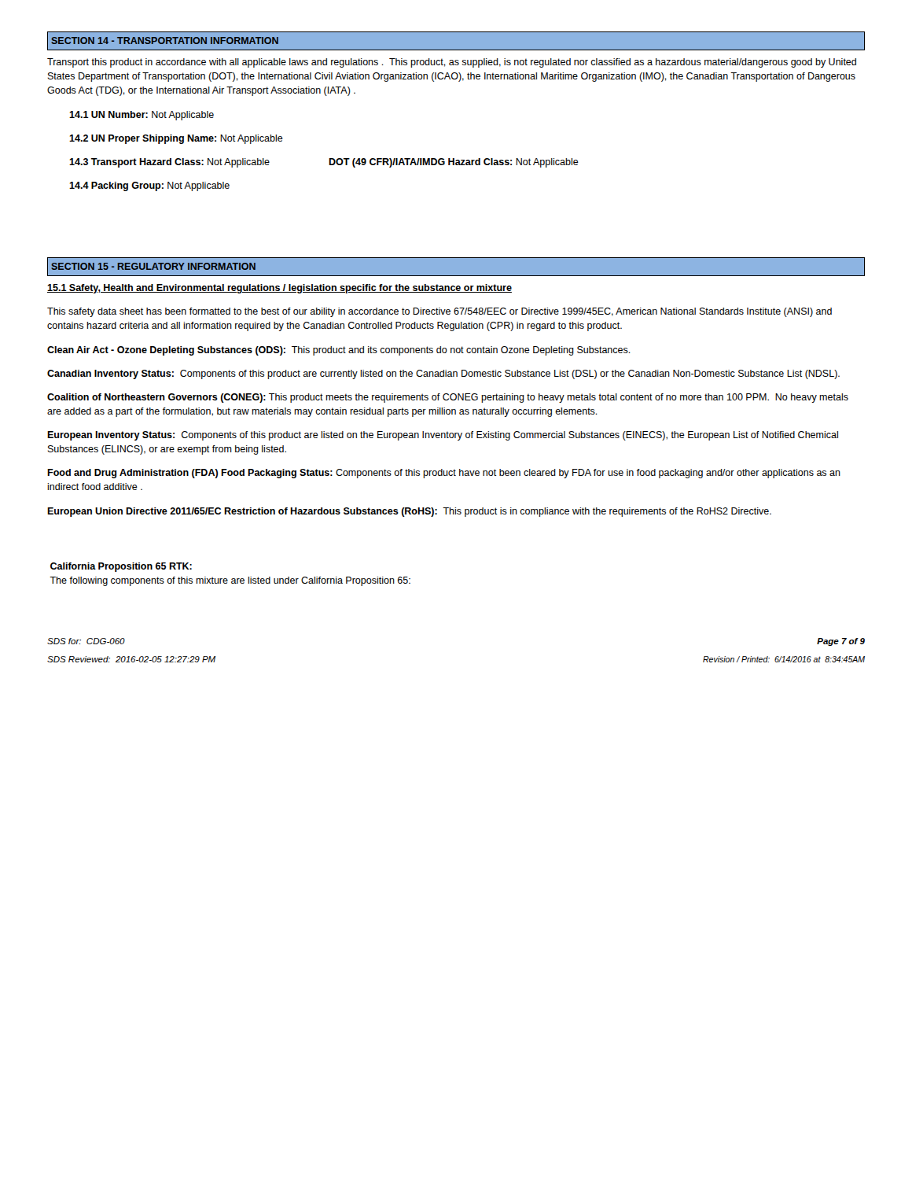SECTION 14 - TRANSPORTATION INFORMATION
Transport this product in accordance with all applicable laws and regulations . This product, as supplied, is not regulated nor classified as a hazardous material/dangerous good by United States Department of Transportation (DOT), the International Civil Aviation Organization (ICAO), the International Maritime Organization (IMO), the Canadian Transportation of Dangerous Goods Act (TDG), or the International Air Transport Association (IATA) .
14.1 UN Number: Not Applicable
14.2 UN Proper Shipping Name: Not Applicable
14.3 Transport Hazard Class: Not Applicable DOT (49 CFR)/IATA/IMDG Hazard Class: Not Applicable
14.4 Packing Group: Not Applicable
SECTION 15 - REGULATORY INFORMATION
15.1 Safety, Health and Environmental regulations / legislation specific for the substance or mixture
This safety data sheet has been formatted to the best of our ability in accordance to Directive 67/548/EEC or Directive 1999/45EC, American National Standards Institute (ANSI) and contains hazard criteria and all information required by the Canadian Controlled Products Regulation (CPR) in regard to this product.
Clean Air Act - Ozone Depleting Substances (ODS): This product and its components do not contain Ozone Depleting Substances.
Canadian Inventory Status: Components of this product are currently listed on the Canadian Domestic Substance List (DSL) or the Canadian Non-Domestic Substance List (NDSL).
Coalition of Northeastern Governors (CONEG): This product meets the requirements of CONEG pertaining to heavy metals total content of no more than 100 PPM. No heavy metals are added as a part of the formulation, but raw materials may contain residual parts per million as naturally occurring elements.
European Inventory Status: Components of this product are listed on the European Inventory of Existing Commercial Substances (EINECS), the European List of Notified Chemical Substances (ELINCS), or are exempt from being listed.
Food and Drug Administration (FDA) Food Packaging Status: Components of this product have not been cleared by FDA for use in food packaging and/or other applications as an indirect food additive .
European Union Directive 2011/65/EC Restriction of Hazardous Substances (RoHS): This product is in compliance with the requirements of the RoHS2 Directive.
California Proposition 65 RTK:
The following components of this mixture are listed under California Proposition 65:
SDS for: CDG-060 Page 7 of 9
SDS Reviewed: 2016-02-05 12:27:29 PM Revision / Printed: 6/14/2016 at 8:34:45AM